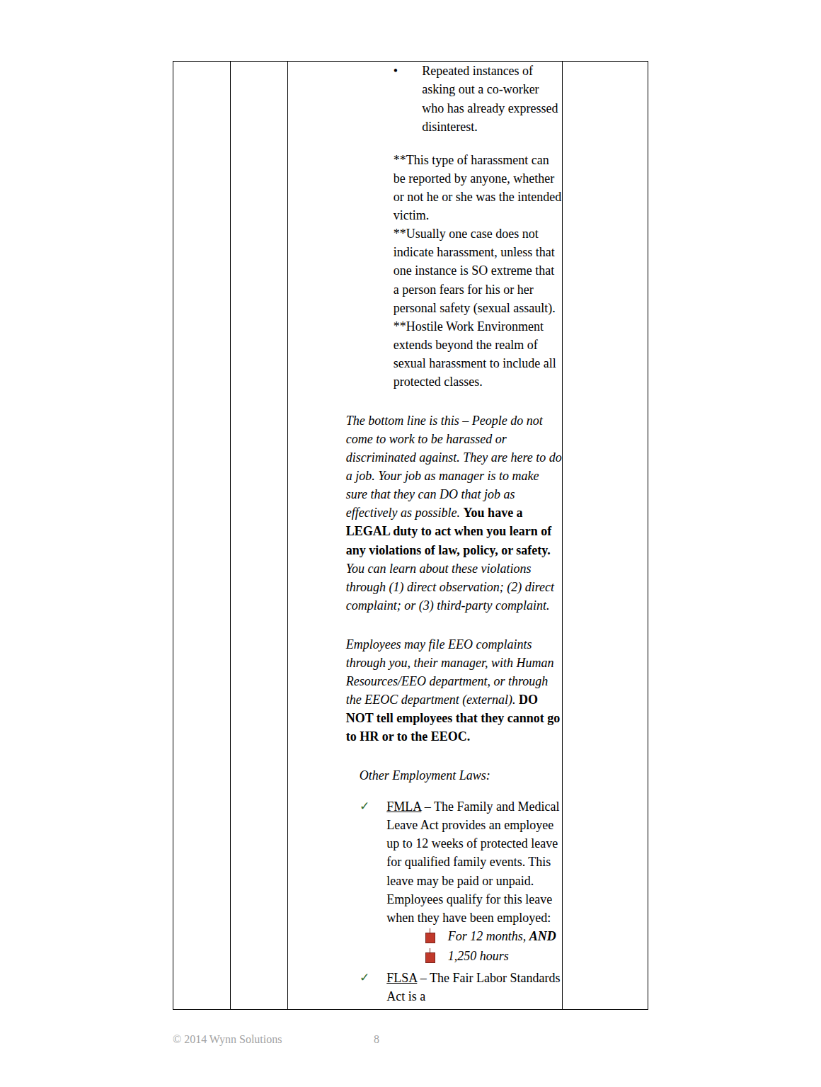| | | Repeated instances of asking out a co-worker who has already expressed disinterest. **This type of harassment can be reported by anyone, whether or not he or she was the intended victim. **Usually one case does not indicate harassment, unless that one instance is SO extreme that a person fears for his or her personal safety (sexual assault). **Hostile Work Environment extends beyond the realm of sexual harass­ment to include all protected classes. The bottom line is this – People do not come to work to be harassed or discriminated against. They are here to do a job. Your job as manager is to make sure that they can DO that job as effectively as possible. You have a LEGAL duty to act when you learn of any violations of law, policy, or safety. You can learn about these violations through (1) direct observation; (2) direct complaint; or (3) third-party complaint. Employees may file EEO complaints through you, their manager, with Human Resources/EEO department, or through the EEOC department (external). DO NOT tell employees that they cannot go to HR or to the EEOC. Other Employment Laws: FMLA – The Family and Medical Leave Act provides an employee up to 12 weeks of protected leave for qualified family events. This leave may be paid or unpaid. Employees qualify for this leave when they have been employed: For 12 months, AND 1,250 hours FLSA – The Fair Labor Standards Act is a | |
© 2014 Wynn Solutions 8